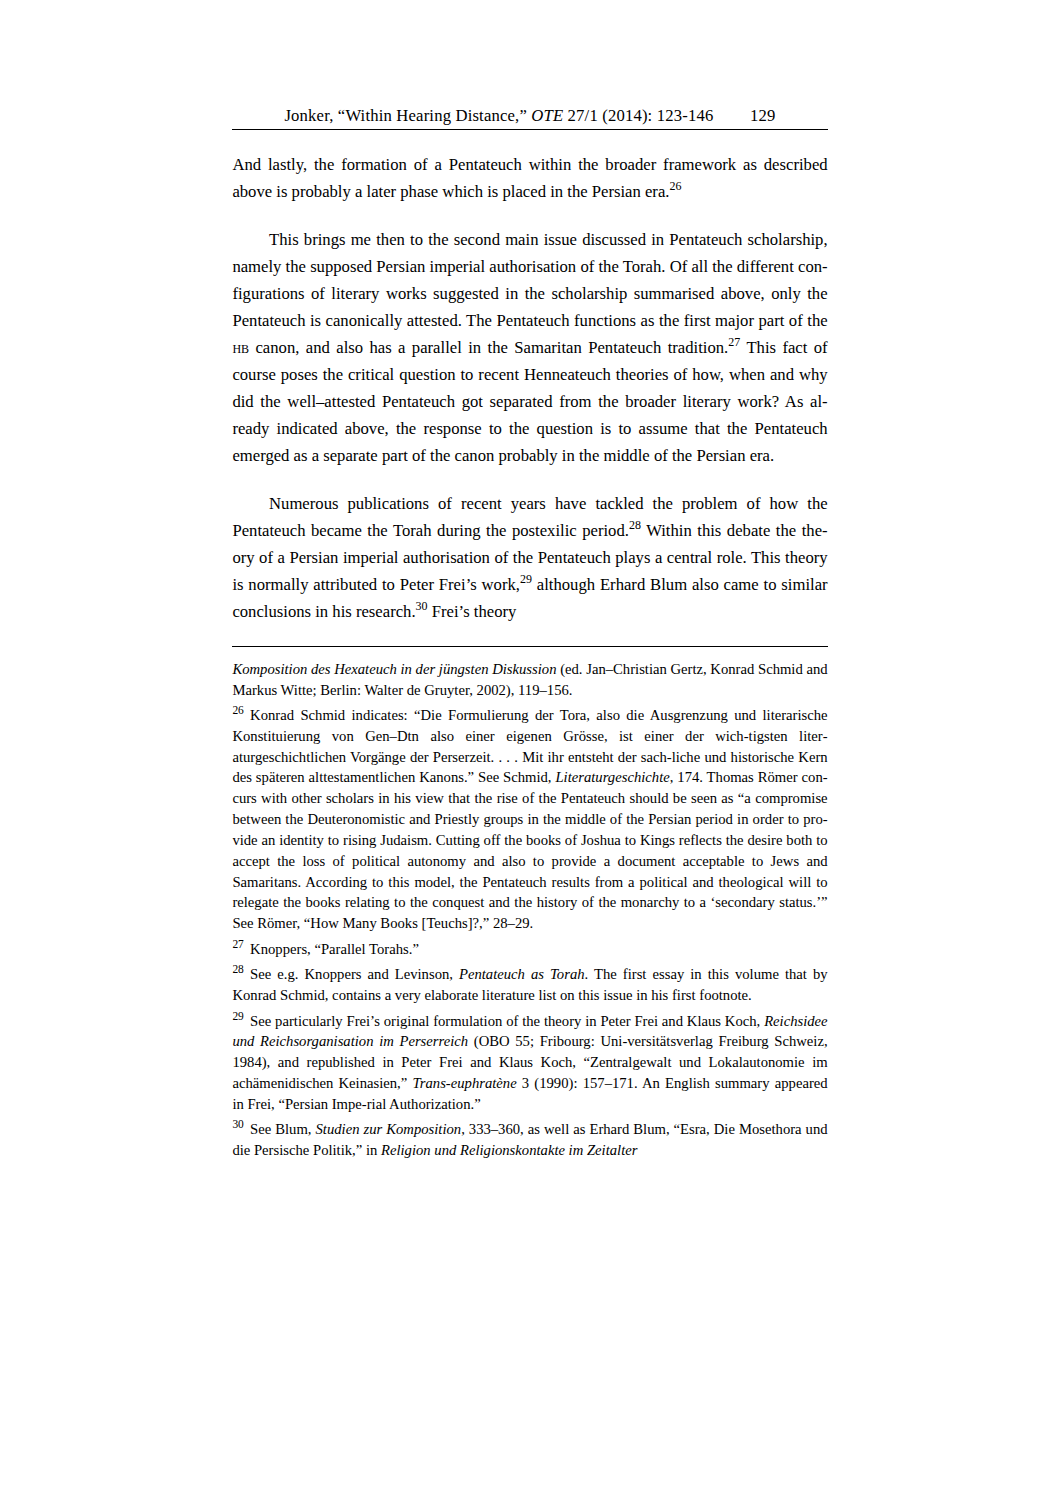Jonker, “Within Hearing Distance,” OTE 27/1 (2014): 123-146129
And lastly, the formation of a Pentateuch within the broader framework as described above is probably a later phase which is placed in the Persian era.26
This brings me then to the second main issue discussed in Pentateuch scholarship, namely the supposed Persian imperial authorisation of the Torah. Of all the different configurations of literary works suggested in the scholarship summarised above, only the Pentateuch is canonically attested. The Pentateuch functions as the first major part of the hb canon, and also has a parallel in the Samaritan Pentateuch tradition.27 This fact of course poses the critical question to recent Henneateuch theories of how, when and why did the well–attested Pentateuch got separated from the broader literary work? As already indicated above, the response to the question is to assume that the Pentateuch emerged as a separate part of the canon probably in the middle of the Persian era.
Numerous publications of recent years have tackled the problem of how the Pentateuch became the Torah during the postexilic period.28 Within this debate the theory of a Persian imperial authorisation of the Pentateuch plays a central role. This theory is normally attributed to Peter Frei’s work,29 although Erhard Blum also came to similar conclusions in his research.30 Frei’s theory
Komposition des Hexateuch in der jüngsten Diskussion (ed. Jan–Christian Gertz, Konrad Schmid and Markus Witte; Berlin: Walter de Gruyter, 2002), 119–156.
26 Konrad Schmid indicates: “Die Formulierung der Tora, also die Ausgrenzung und literarische Konstituierung von Gen–Dtn also einer eigenen Grösse, ist einer der wich-tigsten literaturgeschichtlichen Vorgänge der Perserzeit. . . . Mit ihr entsteht der sach-liche und historische Kern des späteren alttestamentlichen Kanons.” See Schmid, Literaturgeschichte, 174. Thomas Römer concurs with other scholars in his view that the rise of the Pentateuch should be seen as “a compromise between the Deuteronomistic and Priestly groups in the middle of the Persian period in order to provide an identity to rising Judaism. Cutting off the books of Joshua to Kings reflects the desire both to accept the loss of political autonomy and also to provide a document acceptable to Jews and Samaritans. According to this model, the Pentateuch results from a political and theological will to relegate the books relating to the conquest and the history of the monarchy to a ‘secondary status.’” See Römer, “How Many Books [Teuchs]?,” 28–29.
27 Knoppers, “Parallel Torahs.”
28 See e.g. Knoppers and Levinson, Pentateuch as Torah. The first essay in this volume that by Konrad Schmid, contains a very elaborate literature list on this issue in his first footnote.
29 See particularly Frei’s original formulation of the theory in Peter Frei and Klaus Koch, Reichsidee und Reichsorganisation im Perserreich (OBO 55; Fribourg: Uni-versitätsverlag Freiburg Schweiz, 1984), and republished in Peter Frei and Klaus Koch, “Zentralgewalt und Lokalautonomie im achämenidischen Keinasien,” Trans-euphratène 3 (1990): 157–171. An English summary appeared in Frei, “Persian Impe-rial Authorization.”
30 See Blum, Studien zur Komposition, 333–360, as well as Erhard Blum, “Esra, Die Mosethora und die Persische Politik,” in Religion und Religionskontakte im Zeitalter